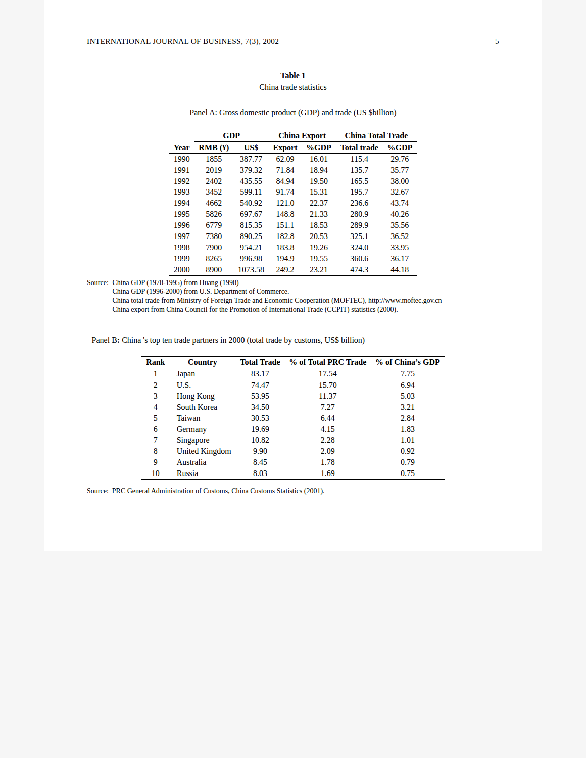International Journal of Business, 7(3), 2002 5
Table 1
China trade statistics
Panel A: Gross domestic product (GDP) and trade (US $billion)
| Year | GDP | China Export | China Total Trade |
| --- | --- | --- | --- |
| RMB (¥) | US$ | Export | %GDP | Total trade | %GDP |
| 1990 | 1855 | 387.77 | 62.09 | 16.01 | 115.4 | 29.76 |
| 1991 | 2019 | 379.32 | 71.84 | 18.94 | 135.7 | 35.77 |
| 1992 | 2402 | 435.55 | 84.94 | 19.50 | 165.5 | 38.00 |
| 1993 | 3452 | 599.11 | 91.74 | 15.31 | 195.7 | 32.67 |
| 1994 | 4662 | 540.92 | 121.0 | 22.37 | 236.6 | 43.74 |
| 1995 | 5826 | 697.67 | 148.8 | 21.33 | 280.9 | 40.26 |
| 1996 | 6779 | 815.35 | 151.1 | 18.53 | 289.9 | 35.56 |
| 1997 | 7380 | 890.25 | 182.8 | 20.53 | 325.1 | 36.52 |
| 1998 | 7900 | 954.21 | 183.8 | 19.26 | 324.0 | 33.95 |
| 1999 | 8265 | 996.98 | 194.9 | 19.55 | 360.6 | 36.17 |
| 2000 | 8900 | 1073.58 | 249.2 | 23.21 | 474.3 | 44.18 |
Source: China GDP (1978-1995) from Huang (1998)
China GDP (1996-2000) from U.S. Department of Commerce.
China total trade from Ministry of Foreign Trade and Economic Cooperation (MOFTEC), http://www.moftec.gov.cn
China export from China Council for the Promotion of International Trade (CCPIT) statistics (2000).
Panel B: China 's top ten trade partners in 2000 (total trade by customs, US$ billion)
| Rank | Country | Total Trade | % of Total PRC Trade | % of China’s GDP |
| --- | --- | --- | --- | --- |
| 1 | Japan | 83.17 | 17.54 | 7.75 |
| 2 | U.S. | 74.47 | 15.70 | 6.94 |
| 3 | Hong Kong | 53.95 | 11.37 | 5.03 |
| 4 | South Korea | 34.50 | 7.27 | 3.21 |
| 5 | Taiwan | 30.53 | 6.44 | 2.84 |
| 6 | Germany | 19.69 | 4.15 | 1.83 |
| 7 | Singapore | 10.82 | 2.28 | 1.01 |
| 8 | United Kingdom | 9.90 | 2.09 | 0.92 |
| 9 | Australia | 8.45 | 1.78 | 0.79 |
| 10 | Russia | 8.03 | 1.69 | 0.75 |
Source: PRC General Administration of Customs, China Customs Statistics (2001).